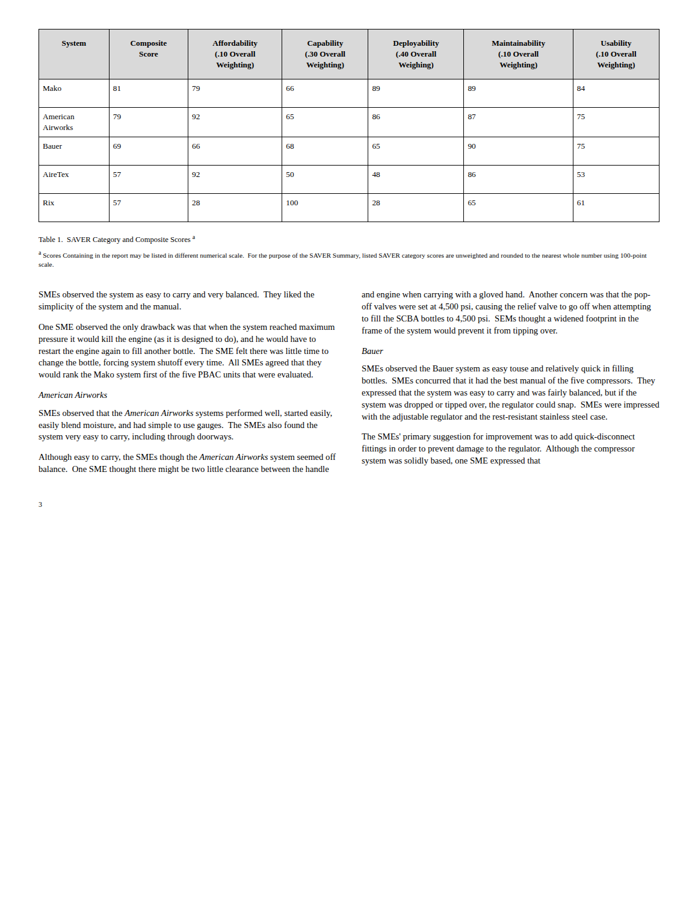| System | Composite Score | Affordability (.10 Overall Weighting) | Capability (.30 Overall Weighting) | Deployability (.40 Overall Weighing) | Maintainability (.10 Overall Weighting) | Usability (.10 Overall Weighting) |
| --- | --- | --- | --- | --- | --- | --- |
| Mako | 81 | 79 | 66 | 89 | 89 | 84 |
| American Airworks | 79 | 92 | 65 | 86 | 87 | 75 |
| Bauer | 69 | 66 | 68 | 65 | 90 | 75 |
| AireTex | 57 | 92 | 50 | 48 | 86 | 53 |
| Rix | 57 | 28 | 100 | 28 | 65 | 61 |
Table 1. SAVER Category and Composite Scores a
a Scores Containing in the report may be listed in different numerical scale. For the purpose of the SAVER Summary, listed SAVER category scores are unweighted and rounded to the nearest whole number using 100-point scale.
SMEs observed the system as easy to carry and very balanced. They liked the simplicity of the system and the manual.
One SME observed the only drawback was that when the system reached maximum pressure it would kill the engine (as it is designed to do), and he would have to restart the engine again to fill another bottle. The SME felt there was little time to change the bottle, forcing system shutoff every time. All SMEs agreed that they would rank the Mako system first of the five PBAC units that were evaluated.
American Airworks
SMEs observed that the American Airworks systems performed well, started easily, easily blend moisture, and had simple to use gauges. The SMEs also found the system very easy to carry, including through doorways.
Although easy to carry, the SMEs though the American Airworks system seemed off balance. One SME thought there might be two little clearance between the handle and engine when carrying with a gloved hand. Another concern was that the pop-off valves were set at 4,500 psi, causing the relief valve to go off when attempting to fill the SCBA bottles to 4,500 psi. SEMs thought a widened footprint in the frame of the system would prevent it from tipping over.
Bauer
SMEs observed the Bauer system as easy touse and relatively quick in filling bottles. SMEs concurred that it had the best manual of the five compressors. They expressed that the system was easy to carry and was fairly balanced, but if the system was dropped or tipped over, the regulator could snap. SMEs were impressed with the adjustable regulator and the rest-resistant stainless steel case.
The SMEs' primary suggestion for improvement was to add quick-disconnect fittings in order to prevent damage to the regulator. Although the compressor system was solidly based, one SME expressed that
3